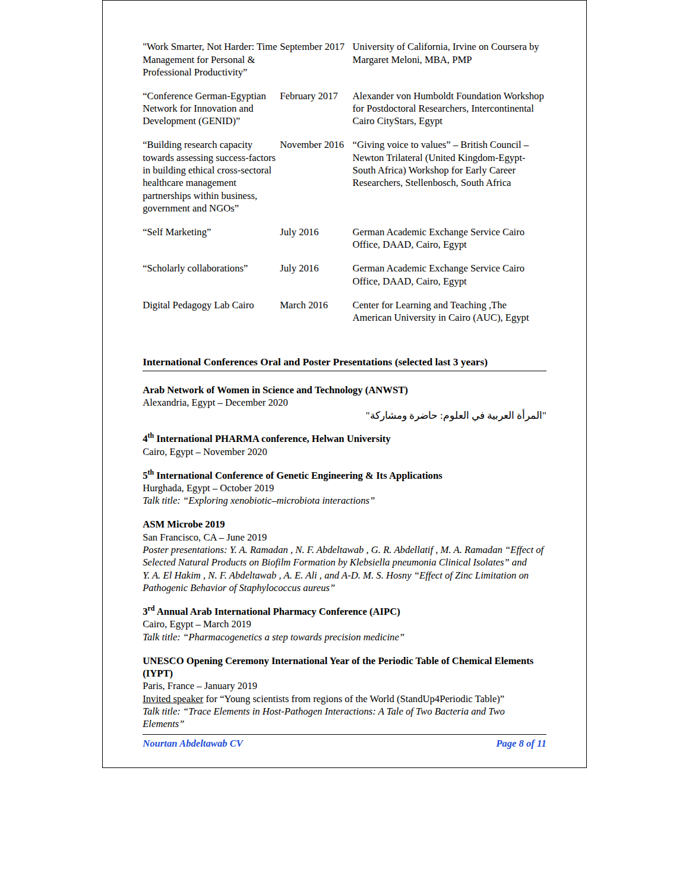| "Work Smarter, Not Harder: Time Management for Personal & Professional Productivity” | September 2017 | University of California, Irvine on Coursera by Margaret Meloni, MBA, PMP |
| “Conference German-Egyptian Network for Innovation and Development (GENID)” | February 2017 | Alexander von Humboldt Foundation Workshop for Postdoctoral Researchers, Intercontinental Cairo CityStars, Egypt |
| “Building research capacity towards assessing success-factors in building ethical cross-sectoral healthcare management partnerships within business, government and NGOs” | November 2016 | “Giving voice to values” – British Council – Newton Trilateral (United Kingdom-Egypt-South Africa) Workshop for Early Career Researchers, Stellenbosch, South Africa |
| “Self Marketing” | July 2016 | German Academic Exchange Service Cairo Office, DAAD, Cairo, Egypt |
| “Scholarly collaborations” | July 2016 | German Academic Exchange Service Cairo Office, DAAD, Cairo, Egypt |
| Digital Pedagogy Lab Cairo | March 2016 | Center for Learning and Teaching ,The American University in Cairo (AUC), Egypt |
International Conferences Oral and Poster Presentations (selected last 3 years)
Arab Network of Women in Science and Technology (ANWST)
Alexandria, Egypt – December 2020
"المرأة العربية في العلوم: حاضرة ومشاركة"
4th International PHARMA conference, Helwan University
Cairo, Egypt – November 2020
5th International Conference of Genetic Engineering & Its Applications
Hurghada, Egypt – October 2019
Talk title: “Exploring xenobiotic–microbiota interactions”
ASM Microbe 2019
San Francisco, CA – June 2019
Poster presentations: Y. A. Ramadan , N. F. Abdeltawab , G. R. Abdellatif , M. A. Ramadan “Effect of Selected Natural Products on Biofilm Formation by Klebsiella pneumonia Clinical Isolates” and
Y. A. El Hakim , N. F. Abdeltawab , A. E. Ali , and A-D. M. S. Hosny “Effect of Zinc Limitation on Pathogenic Behavior of Staphylococcus aureus”
3rd Annual Arab International Pharmacy Conference (AIPC)
Cairo, Egypt – March 2019
Talk title: “Pharmacogenetics a step towards precision medicine”
UNESCO Opening Ceremony International Year of the Periodic Table of Chemical Elements (IYPT)
Paris, France – January 2019
Invited speaker for “Young scientists from regions of the World (StandUp4Periodic Table)”
Talk title: “Trace Elements in Host-Pathogen Interactions: A Tale of Two Bacteria and Two Elements”
Nourtan Abdeltawab CV Page 8 of 11